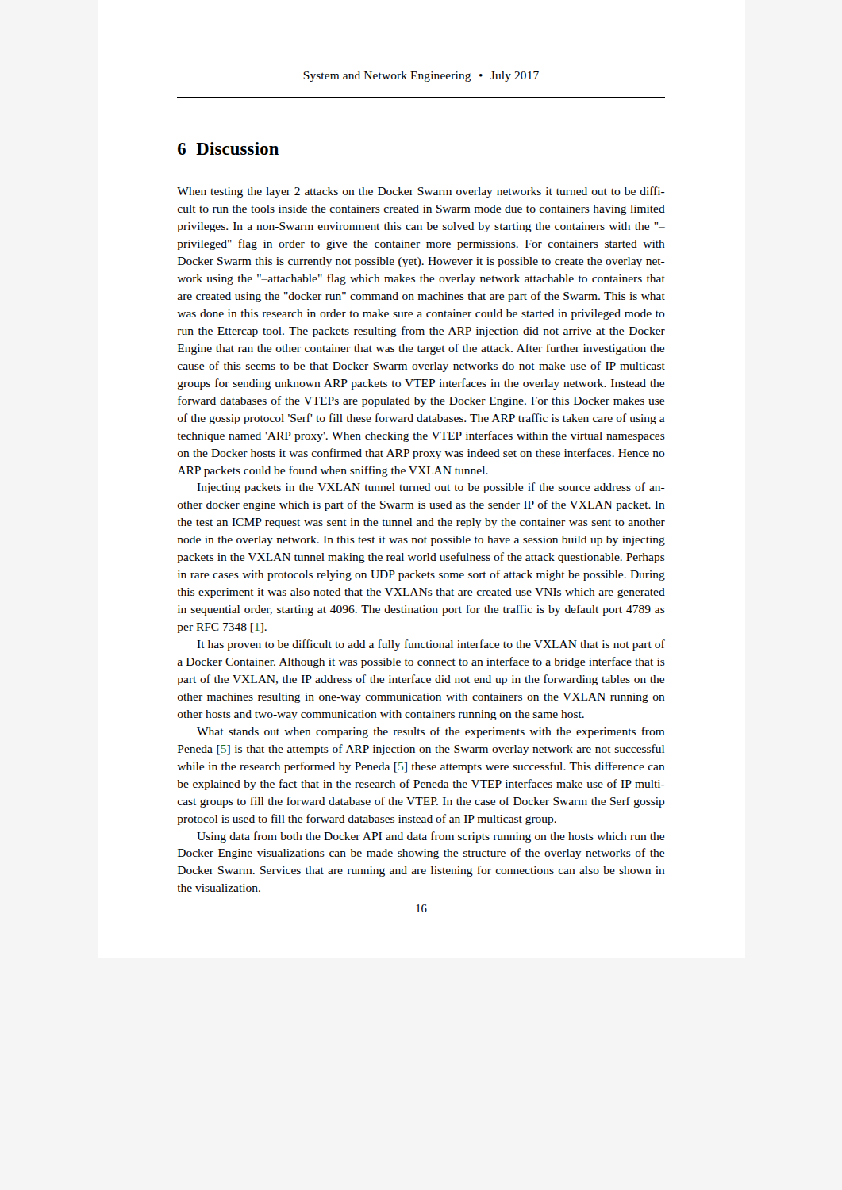System and Network Engineering • July 2017
6 Discussion
When testing the layer 2 attacks on the Docker Swarm overlay networks it turned out to be difficult to run the tools inside the containers created in Swarm mode due to containers having limited privileges. In a non-Swarm environment this can be solved by starting the containers with the "–privileged" flag in order to give the container more permissions. For containers started with Docker Swarm this is currently not possible (yet). However it is possible to create the overlay network using the "–attachable" flag which makes the overlay network attachable to containers that are created using the "docker run" command on machines that are part of the Swarm. This is what was done in this research in order to make sure a container could be started in privileged mode to run the Ettercap tool. The packets resulting from the ARP injection did not arrive at the Docker Engine that ran the other container that was the target of the attack. After further investigation the cause of this seems to be that Docker Swarm overlay networks do not make use of IP multicast groups for sending unknown ARP packets to VTEP interfaces in the overlay network. Instead the forward databases of the VTEPs are populated by the Docker Engine. For this Docker makes use of the gossip protocol 'Serf' to fill these forward databases. The ARP traffic is taken care of using a technique named 'ARP proxy'. When checking the VTEP interfaces within the virtual namespaces on the Docker hosts it was confirmed that ARP proxy was indeed set on these interfaces. Hence no ARP packets could be found when sniffing the VXLAN tunnel.
Injecting packets in the VXLAN tunnel turned out to be possible if the source address of another docker engine which is part of the Swarm is used as the sender IP of the VXLAN packet. In the test an ICMP request was sent in the tunnel and the reply by the container was sent to another node in the overlay network. In this test it was not possible to have a session build up by injecting packets in the VXLAN tunnel making the real world usefulness of the attack questionable. Perhaps in rare cases with protocols relying on UDP packets some sort of attack might be possible. During this experiment it was also noted that the VXLANs that are created use VNIs which are generated in sequential order, starting at 4096. The destination port for the traffic is by default port 4789 as per RFC 7348 [1].
It has proven to be difficult to add a fully functional interface to the VXLAN that is not part of a Docker Container. Although it was possible to connect to an interface to a bridge interface that is part of the VXLAN, the IP address of the interface did not end up in the forwarding tables on the other machines resulting in one-way communication with containers on the VXLAN running on other hosts and two-way communication with containers running on the same host.
What stands out when comparing the results of the experiments with the experiments from Peneda [5] is that the attempts of ARP injection on the Swarm overlay network are not successful while in the research performed by Peneda [5] these attempts were successful. This difference can be explained by the fact that in the research of Peneda the VTEP interfaces make use of IP multicast groups to fill the forward database of the VTEP. In the case of Docker Swarm the Serf gossip protocol is used to fill the forward databases instead of an IP multicast group.
Using data from both the Docker API and data from scripts running on the hosts which run the Docker Engine visualizations can be made showing the structure of the overlay networks of the Docker Swarm. Services that are running and are listening for connections can also be shown in the visualization.
16